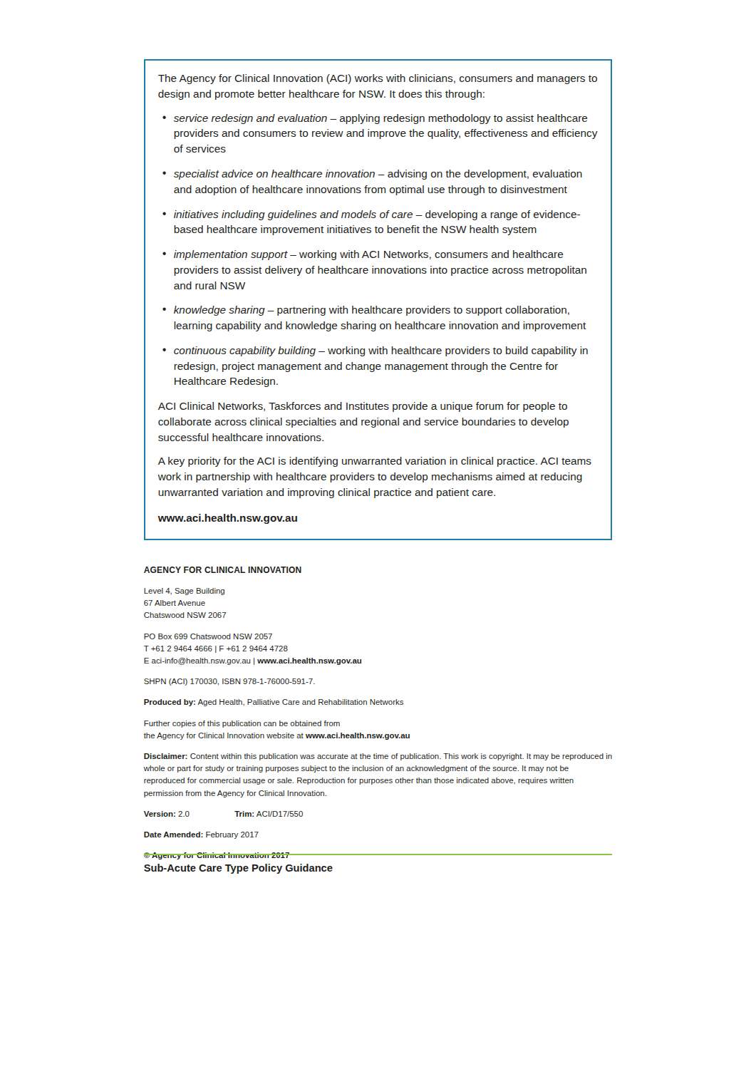The Agency for Clinical Innovation (ACI) works with clinicians, consumers and managers to design and promote better healthcare for NSW. It does this through:
service redesign and evaluation – applying redesign methodology to assist healthcare providers and consumers to review and improve the quality, effectiveness and efficiency of services
specialist advice on healthcare innovation – advising on the development, evaluation and adoption of healthcare innovations from optimal use through to disinvestment
initiatives including guidelines and models of care – developing a range of evidence-based healthcare improvement initiatives to benefit the NSW health system
implementation support – working with ACI Networks, consumers and healthcare providers to assist delivery of healthcare innovations into practice across metropolitan and rural NSW
knowledge sharing – partnering with healthcare providers to support collaboration, learning capability and knowledge sharing on healthcare innovation and improvement
continuous capability building – working with healthcare providers to build capability in redesign, project management and change management through the Centre for Healthcare Redesign.
ACI Clinical Networks, Taskforces and Institutes provide a unique forum for people to collaborate across clinical specialties and regional and service boundaries to develop successful healthcare innovations.
A key priority for the ACI is identifying unwarranted variation in clinical practice. ACI teams work in partnership with healthcare providers to develop mechanisms aimed at reducing unwarranted variation and improving clinical practice and patient care.
www.aci.health.nsw.gov.au
AGENCY FOR CLINICAL INNOVATION
Level 4, Sage Building
67 Albert Avenue
Chatswood NSW 2067
PO Box 699 Chatswood NSW 2057
T +61 2 9464 4666 | F +61 2 9464 4728
E aci-info@health.nsw.gov.au | www.aci.health.nsw.gov.au
SHPN (ACI) 170030, ISBN 978-1-76000-591-7.
Produced by: Aged Health, Palliative Care and Rehabilitation Networks
Further copies of this publication can be obtained from
the Agency for Clinical Innovation website at www.aci.health.nsw.gov.au
Disclaimer: Content within this publication was accurate at the time of publication. This work is copyright. It may be reproduced in whole or part for study or training purposes subject to the inclusion of an acknowledgment of the source. It may not be reproduced for commercial usage or sale. Reproduction for purposes other than those indicated above, requires written permission from the Agency for Clinical Innovation.
Version: 2.0 Trim: ACI/D17/550
Date Amended: February 2017
© Agency for Clinical Innovation 2017
Sub-Acute Care Type Policy Guidance